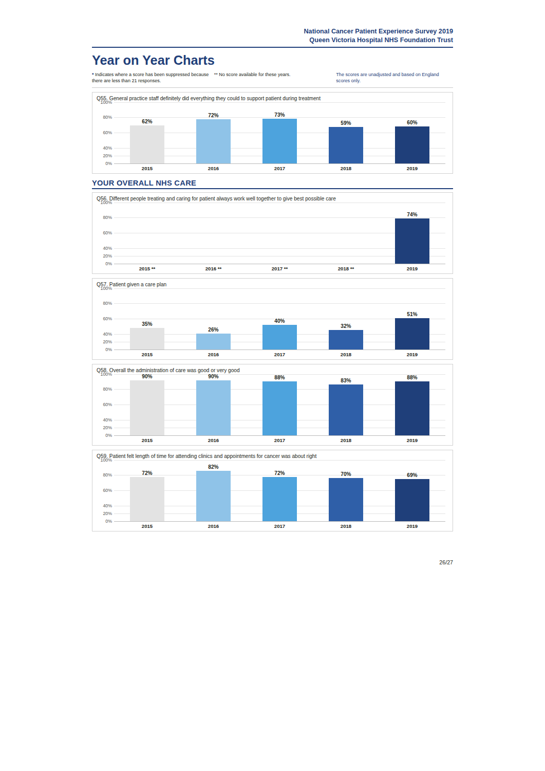National Cancer Patient Experience Survey 2019
Queen Victoria Hospital NHS Foundation Trust
Year on Year Charts
* Indicates where a score has been suppressed because there are less than 21 responses.
** No score available for these years.
The scores are unadjusted and based on England scores only.
Q55. General practice staff definitely did everything they could to support patient during treatment
100%
80%
60%
40%
20%
0%
62%
72%
73%
59%
60%
20152016201720182019
YOUR OVERALL NHS CARE
Q56. Different people treating and caring for patient always work well together to give best possible care
100%
80%
60%
40%
20%
0%
74%
2015 **2016 **2017 **2018 **2019
Q57. Patient given a care plan
100%
80%
60%
40%
20%
0%
35%
26%
40%
32%
51%
20152016201720182019
Q58. Overall the administration of care was good or very good
100%
80%
60%
40%
20%
0%
90%
90%
88%
83%
88%
20152016201720182019
Q59. Patient felt length of time for attending clinics and appointments for cancer was about right
100%
80%
60%
40%
20%
0%
72%
82%
72%
70%
69%
20152016201720182019
26/27